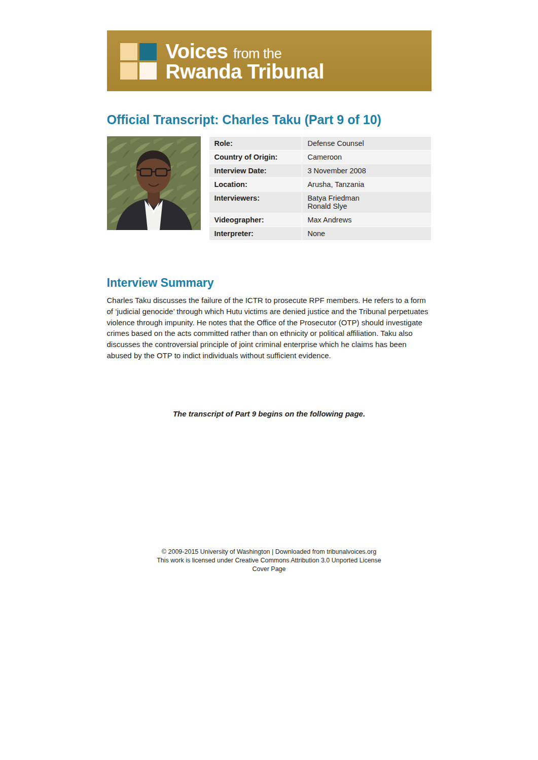Voices from the
Rwanda Tribunal
Official Transcript: Charles Taku (Part 9 of 10)
| Role: | Defense Counsel |
| Country of Origin: | Cameroon |
| Interview Date: | 3 November 2008 |
| Location: | Arusha, Tanzania |
| Interviewers: | Batya Friedman Ronald Slye |
| Videographer: | Max Andrews |
| Interpreter: | None |
Interview Summary
Charles Taku discusses the failure of the ICTR to prosecute RPF members. He refers to a form of ‘judicial genocide’ through which Hutu victims are denied justice and the Tribunal perpetuates violence through impunity. He notes that the Office of the Prosecutor (OTP) should investigate crimes based on the acts committed rather than on ethnicity or political affiliation. Taku also discusses the controversial principle of joint criminal enterprise which he claims has been abused by the OTP to indict individuals without sufficient evidence.
The transcript of Part 9 begins on the following page.
© 2009-2015 University of Washington | Downloaded from tribunalvoices.org
This work is licensed under Creative Commons Attribution 3.0 Unported License
Cover Page